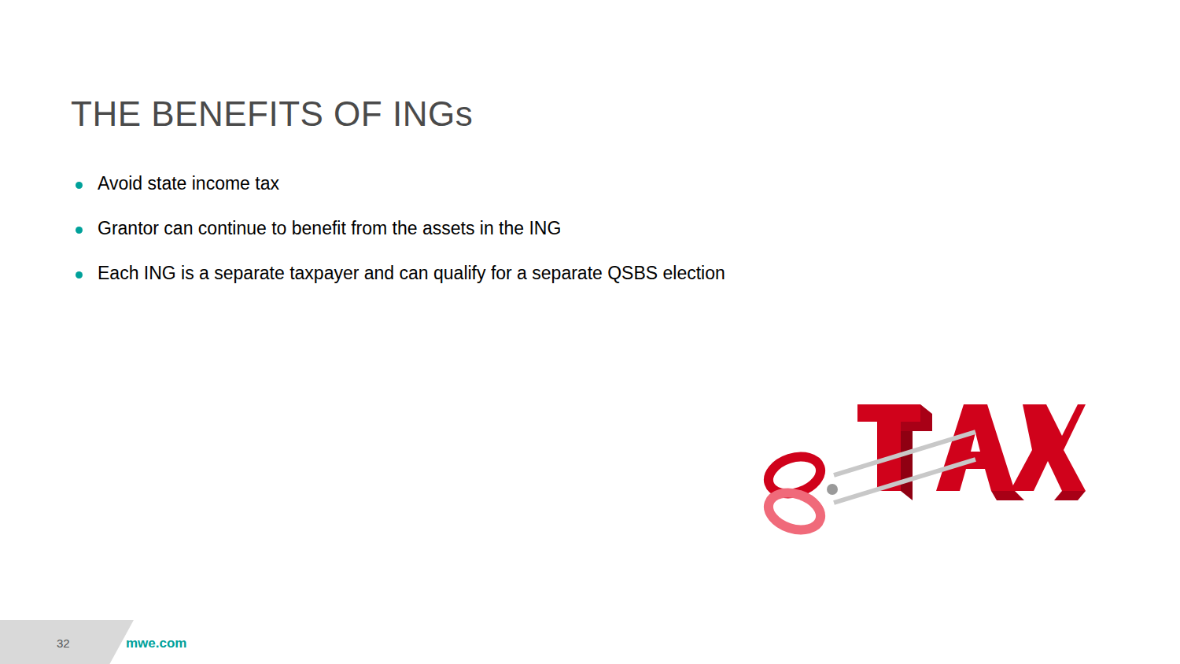THE BENEFITS OF INGs
Avoid state income tax
Grantor can continue to benefit from the assets in the ING
Each ING is a separate taxpayer and can qualify for a separate QSBS election
Scissors cutting the word TAX
32
mwe.com